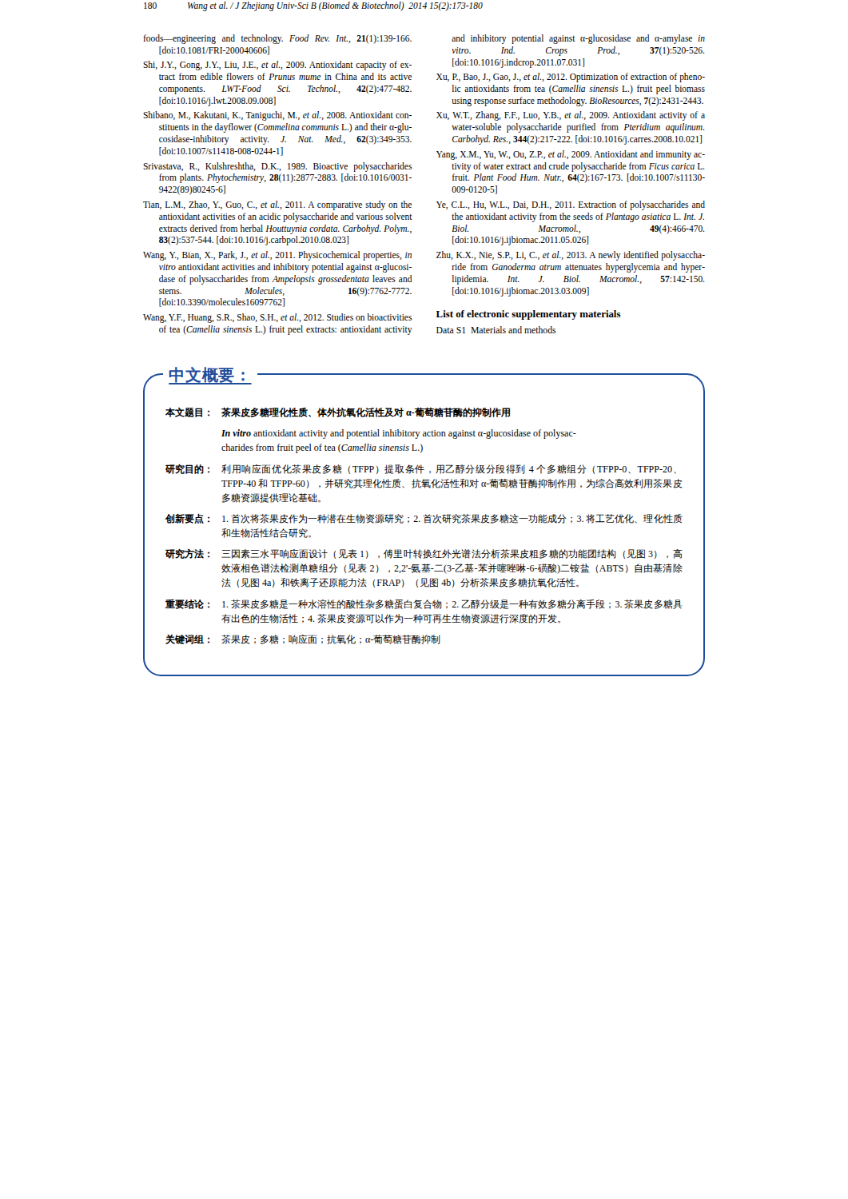180 Wang et al. / J Zhejiang Univ-Sci B (Biomed & Biotechnol) 2014 15(2):173-180
foods—engineering and technology. Food Rev. Int., 21(1):139-166. [doi:10.1081/FRI-200040606]
Shi, J.Y., Gong, J.Y., Liu, J.E., et al., 2009. Antioxidant capacity of extract from edible flowers of Prunus mume in China and its active components. LWT-Food Sci. Technol., 42(2):477-482. [doi:10.1016/j.lwt.2008.09.008]
Shibano, M., Kakutani, K., Taniguchi, M., et al., 2008. Antioxidant constituents in the dayflower (Commelina communis L.) and their α-glucosidase-inhibitory activity. J. Nat. Med., 62(3):349-353. [doi:10.1007/s11418-008-0244-1]
Srivastava, R., Kulshreshtha, D.K., 1989. Bioactive polysaccharides from plants. Phytochemistry, 28(11):2877-2883. [doi:10.1016/0031-9422(89)80245-6]
Tian, L.M., Zhao, Y., Guo, C., et al., 2011. A comparative study on the antioxidant activities of an acidic polysaccharide and various solvent extracts derived from herbal Houttuynia cordata. Carbohyd. Polym., 83(2):537-544. [doi:10.1016/j.carbpol.2010.08.023]
Wang, Y., Bian, X., Park, J., et al., 2011. Physicochemical properties, in vitro antioxidant activities and inhibitory potential against α-glucosidase of polysaccharides from Ampelopsis grossedentata leaves and stems. Molecules, 16(9):7762-7772. [doi:10.3390/molecules16097762]
Wang, Y.F., Huang, S.R., Shao, S.H., et al., 2012. Studies on bioactivities of tea (Camellia sinensis L.) fruit peel extracts: antioxidant activity and inhibitory potential against α-glucosidase and α-amylase in vitro. Ind. Crops Prod., 37(1):520-526. [doi:10.1016/j.indcrop.2011.07.031]
Xu, P., Bao, J., Gao, J., et al., 2012. Optimization of extraction of phenolic antioxidants from tea (Camellia sinensis L.) fruit peel biomass using response surface methodology. BioResources, 7(2):2431-2443.
Xu, W.T., Zhang, F.F., Luo, Y.B., et al., 2009. Antioxidant activity of a water-soluble polysaccharide purified from Pteridium aquilinum. Carbohyd. Res., 344(2):217-222. [doi:10.1016/j.carres.2008.10.021]
Yang, X.M., Yu, W., Ou, Z.P., et al., 2009. Antioxidant and immunity activity of water extract and crude polysaccharide from Ficus carica L. fruit. Plant Food Hum. Nutr., 64(2):167-173. [doi:10.1007/s11130-009-0120-5]
Ye, C.L., Hu, W.L., Dai, D.H., 2011. Extraction of polysaccharides and the antioxidant activity from the seeds of Plantago asiatica L. Int. J. Biol. Macromol., 49(4):466-470. [doi:10.1016/j.ijbiomac.2011.05.026]
Zhu, K.X., Nie, S.P., Li, C., et al., 2013. A newly identified polysaccharide from Ganoderma atrum attenuates hyperglycemia and hyperlipidemia. Int. J. Biol. Macromol., 57:142-150. [doi:10.1016/j.ijbiomac.2013.03.009]
List of electronic supplementary materials
Data S1 Materials and methods
中文概要：
本文题目：
茶果皮多糖理化性质、体外抗氧化活性及对 α-葡萄糖苷酶的抑制作用
本文题目：
In vitro antioxidant activity and potential inhibitory action against α-glucosidase of polysac-
charides from fruit peel of tea (Camellia sinensis L.)
研究目的：
利用响应面优化茶果皮多糖（TFPP）提取条件，用乙醇分级分段得到 4 个多糖组分（TFPP-0、TFPP-20、TFPP-40 和 TFPP-60），并研究其理化性质、抗氧化活性和对 α-葡萄糖苷酶抑制作用，为综合高效利用茶果皮多糖资源提供理论基础。
创新要点：
1. 首次将茶果皮作为一种潜在生物资源研究；2. 首次研究茶果皮多糖这一功能成分；3. 将工艺优化、理化性质和生物活性结合研究。
研究方法：
三因素三水平响应面设计（见表 1），傅里叶转换红外光谱法分析茶果皮粗多糖的功能团结构（见图 3），高效液相色谱法检测单糖组分（见表 2），2,2'-氨基-二(3-乙基-苯并噻唑啉-6-磺酸)二铵盐（ABTS）自由基清除法（见图 4a）和铁离子还原能力法（FRAP）（见图 4b）分析茶果皮多糖抗氧化活性。
重要结论：
1. 茶果皮多糖是一种水溶性的酸性杂多糖蛋白复合物；2. 乙醇分级是一种有效多糖分离手段；3. 茶果皮多糖具有出色的生物活性；4. 茶果皮资源可以作为一种可再生生物资源进行深度的开发。
关键词组：
茶果皮；多糖；响应面；抗氧化；α-葡萄糖苷酶抑制